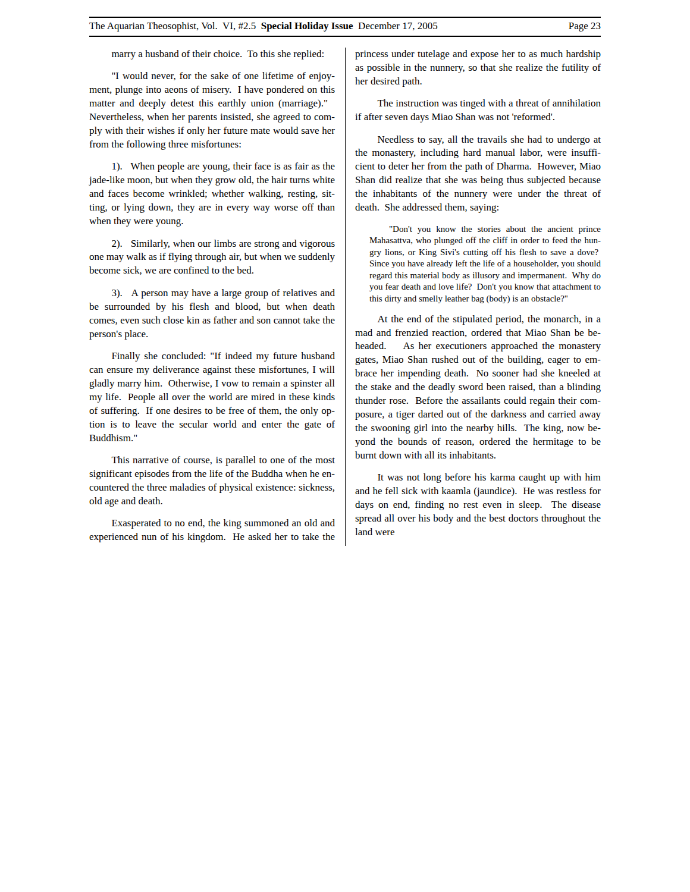The Aquarian Theosophist, Vol. VI, #2.5 Special Holiday Issue December 17, 2005 Page 23
marry a husband of their choice. To this she replied:
"I would never, for the sake of one lifetime of enjoyment, plunge into aeons of misery. I have pondered on this matter and deeply detest this earthly union (marriage)." Nevertheless, when her parents insisted, she agreed to comply with their wishes if only her future mate would save her from the following three misfortunes:
1). When people are young, their face is as fair as the jade-like moon, but when they grow old, the hair turns white and faces become wrinkled; whether walking, resting, sitting, or lying down, they are in every way worse off than when they were young.
2). Similarly, when our limbs are strong and vigorous one may walk as if flying through air, but when we suddenly become sick, we are confined to the bed.
3). A person may have a large group of relatives and be surrounded by his flesh and blood, but when death comes, even such close kin as father and son cannot take the person's place.
Finally she concluded: "If indeed my future husband can ensure my deliverance against these misfortunes, I will gladly marry him. Otherwise, I vow to remain a spinster all my life. People all over the world are mired in these kinds of suffering. If one desires to be free of them, the only option is to leave the secular world and enter the gate of Buddhism."
This narrative of course, is parallel to one of the most significant episodes from the life of the Buddha when he encountered the three maladies of physical existence: sickness, old age and death.
Exasperated to no end, the king summoned an old and experienced nun of his kingdom. He asked her to take the princess under tutelage and expose her to as much hardship as possible in the nunnery, so that she realize the futility of her desired path.
The instruction was tinged with a threat of annihilation if after seven days Miao Shan was not 'reformed'.
Needless to say, all the travails she had to undergo at the monastery, including hard manual labor, were insufficient to deter her from the path of Dharma. However, Miao Shan did realize that she was being thus subjected because the inhabitants of the nunnery were under the threat of death. She addressed them, saying:
"Don't you know the stories about the ancient prince Mahasattva, who plunged off the cliff in order to feed the hungry lions, or King Sivi's cutting off his flesh to save a dove? Since you have already left the life of a householder, you should regard this material body as illusory and impermanent. Why do you fear death and love life? Don't you know that attachment to this dirty and smelly leather bag (body) is an obstacle?"
At the end of the stipulated period, the monarch, in a mad and frenzied reaction, ordered that Miao Shan be beheaded. As her executioners approached the monastery gates, Miao Shan rushed out of the building, eager to embrace her impending death. No sooner had she kneeled at the stake and the deadly sword been raised, than a blinding thunder rose. Before the assailants could regain their composure, a tiger darted out of the darkness and carried away the swooning girl into the nearby hills. The king, now beyond the bounds of reason, ordered the hermitage to be burnt down with all its inhabitants.
It was not long before his karma caught up with him and he fell sick with kaamla (jaundice). He was restless for days on end, finding no rest even in sleep. The disease spread all over his body and the best doctors throughout the land were